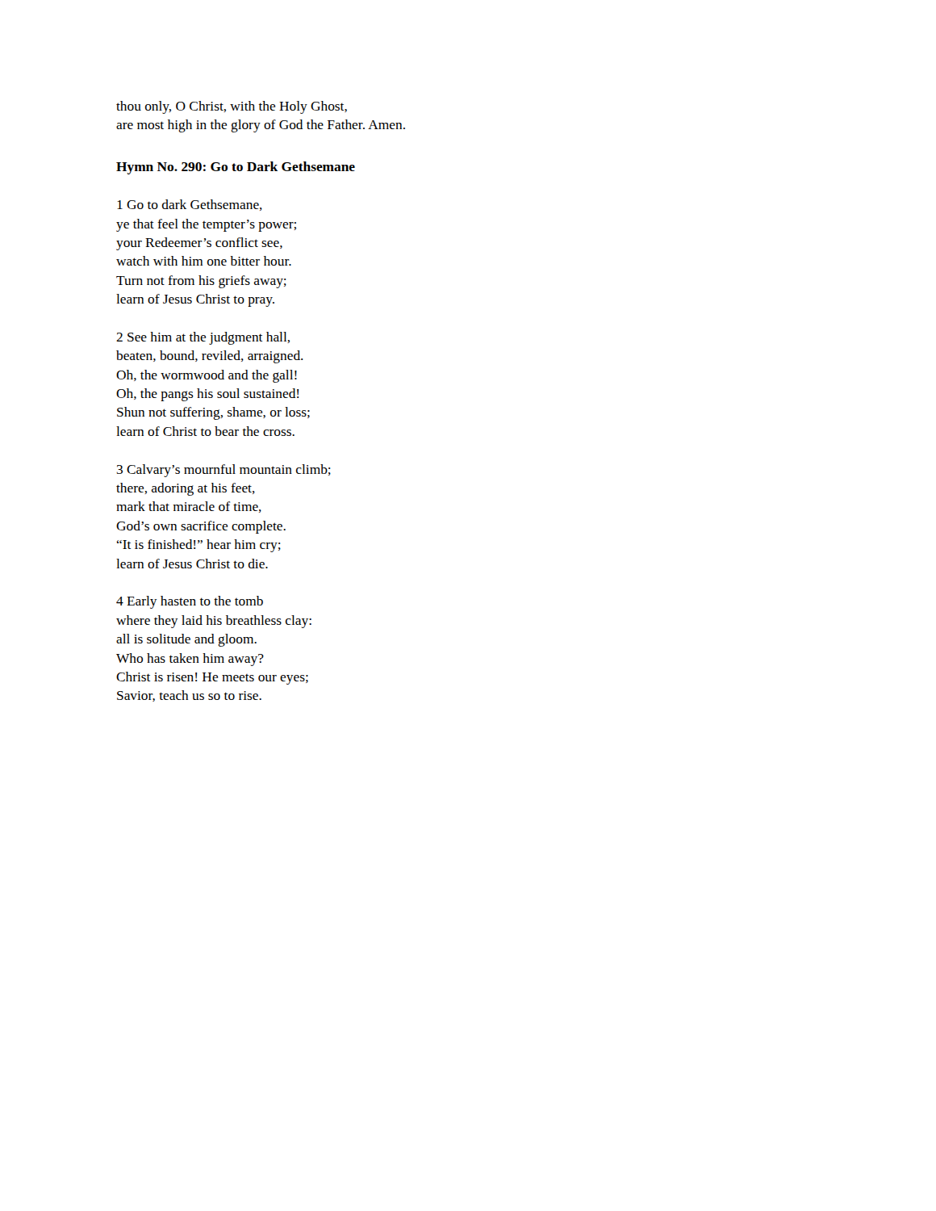thou only, O Christ, with the Holy Ghost,
are most high in the glory of God the Father. Amen.
Hymn No. 290: Go to Dark Gethsemane
1 Go to dark Gethsemane,
ye that feel the tempter’s power;
your Redeemer’s conflict see,
watch with him one bitter hour.
Turn not from his griefs away;
learn of Jesus Christ to pray.
2 See him at the judgment hall,
beaten, bound, reviled, arraigned.
Oh, the wormwood and the gall!
Oh, the pangs his soul sustained!
Shun not suffering, shame, or loss;
learn of Christ to bear the cross.
3 Calvary’s mournful mountain climb;
there, adoring at his feet,
mark that miracle of time,
God’s own sacrifice complete.
“It is finished!” hear him cry;
learn of Jesus Christ to die.
4 Early hasten to the tomb
where they laid his breathless clay:
all is solitude and gloom.
Who has taken him away?
Christ is risen! He meets our eyes;
Savior, teach us so to rise.